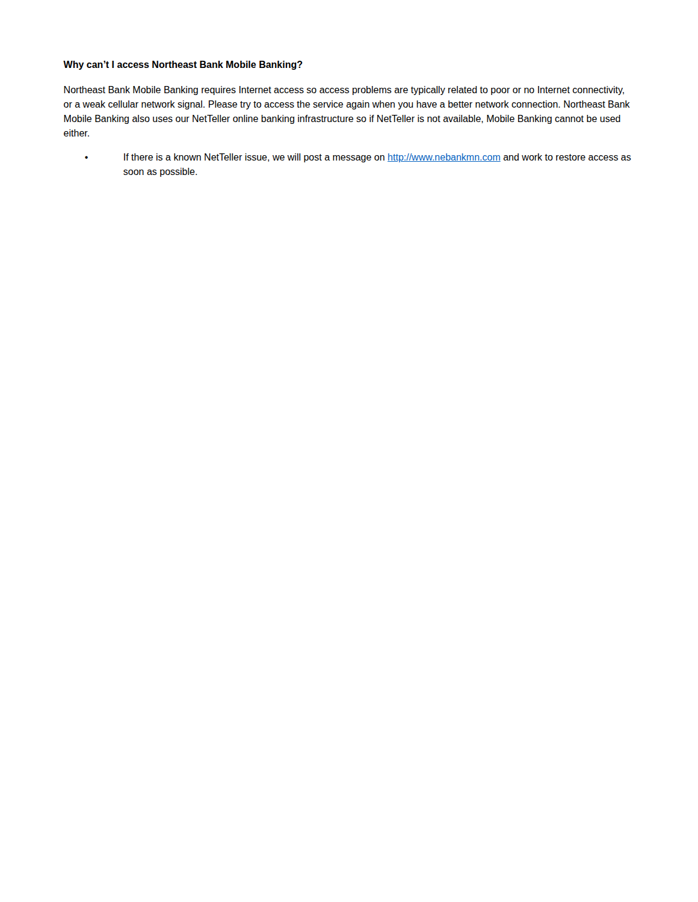Why can’t I access Northeast Bank Mobile Banking?
Northeast Bank Mobile Banking requires Internet access so access problems are typically related to poor or no Internet connectivity, or a weak cellular network signal. Please try to access the service again when you have a better network connection. Northeast Bank Mobile Banking also uses our NetTeller online banking infrastructure so if NetTeller is not available, Mobile Banking cannot be used either.
If there is a known NetTeller issue, we will post a message on http://www.nebankmn.com and work to restore access as soon as possible.